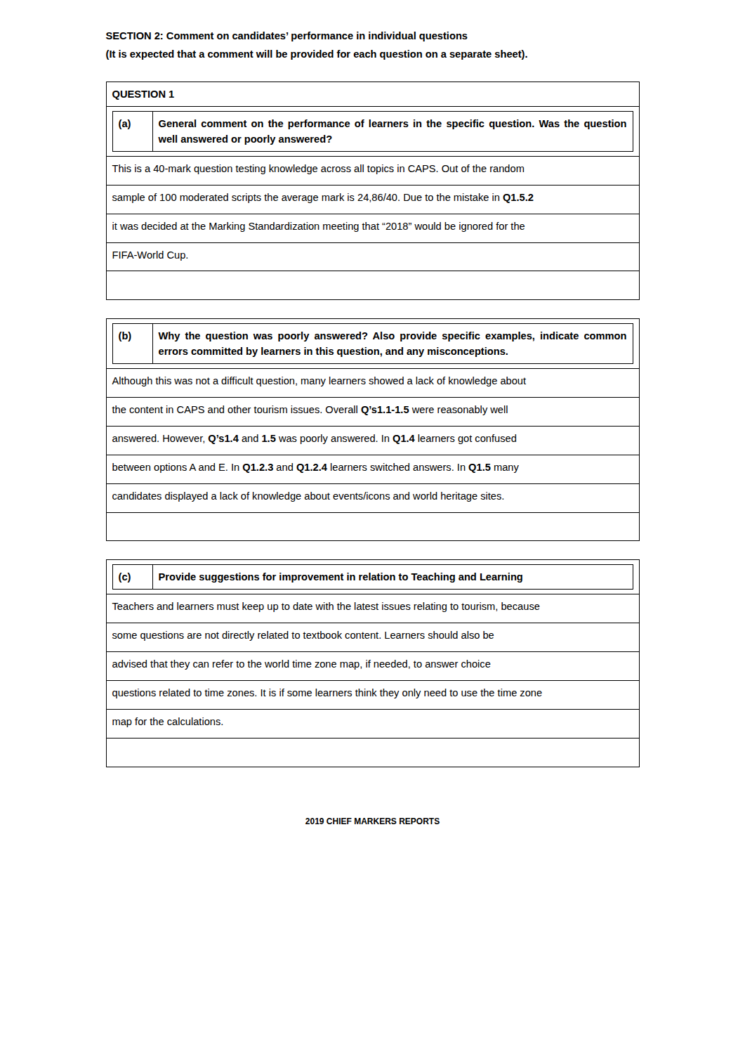SECTION 2: Comment on candidates’ performance in individual questions
(It is expected that a comment will be provided for each question on a separate sheet).
| QUESTION 1 |
| / (a) / General comment on the performance of learners in the specific question. Was the question well answered or poorly answered? / |
| This is a 40-mark question testing knowledge across all topics in CAPS. Out of the random |
| sample of 100 moderated scripts the average mark is 24,86/40. Due to the mistake in Q1.5.2 |
| it was decided at the Marking Standardization meeting that “2018” would be ignored for the |
| FIFA-World Cup. |
| / (b) / Why the question was poorly answered? Also provide specific examples, indicate common errors committed by learners in this question, and any misconceptions. / |
| Although this was not a difficult question, many learners showed a lack of knowledge about |
| the content in CAPS and other tourism issues. Overall Q’s1.1-1.5 were reasonably well |
| answered. However, Q’s1.4 and 1.5 was poorly answered. In Q1.4 learners got confused |
| between options A and E. In Q1.2.3 and Q1.2.4 learners switched answers. In Q1.5 many |
| candidates displayed a lack of knowledge about events/icons and world heritage sites. |
| / (c) / Provide suggestions for improvement in relation to Teaching and Learning / |
| Teachers and learners must keep up to date with the latest issues relating to tourism, because |
| some questions are not directly related to textbook content. Learners should also be |
| advised that they can refer to the world time zone map, if needed, to answer choice |
| questions related to time zones. It is if some learners think they only need to use the time zone |
| map for the calculations. |
2019 CHIEF MARKERS REPORTS